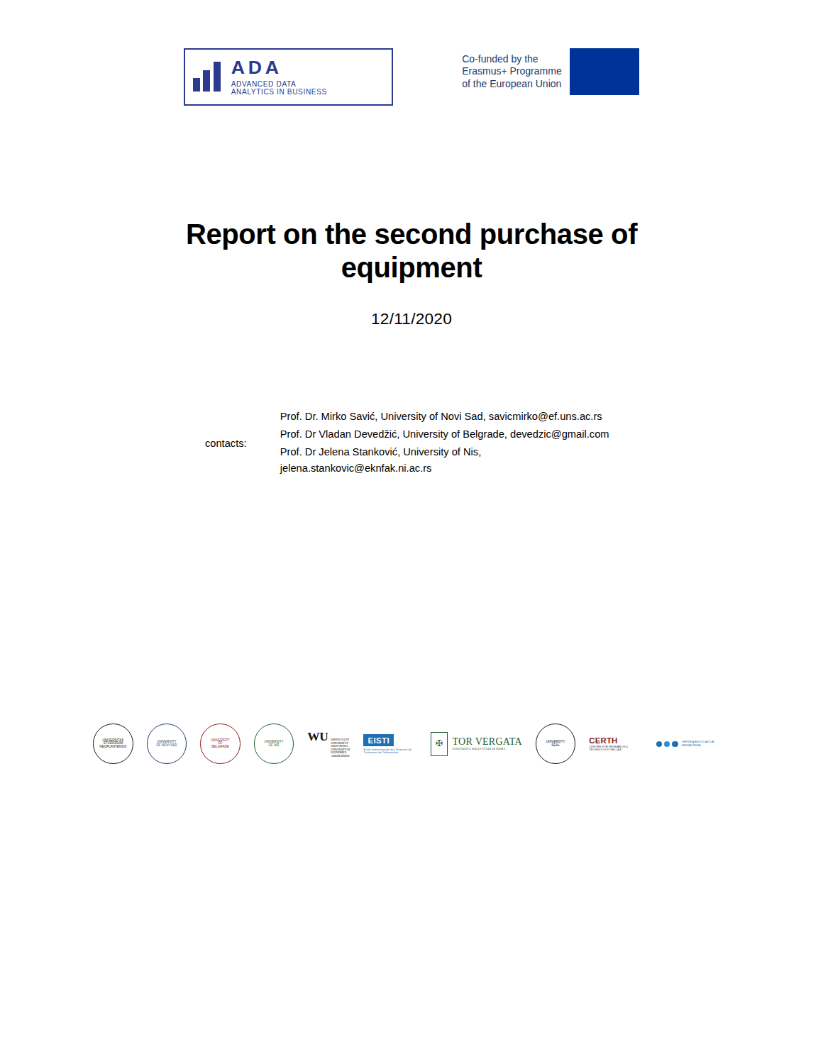ADA
ADVANCED DATA
ANALYTICS IN BUSINESS
Co-funded by the
Erasmus+ Programme
of the European Union
Report on the second purchase of
equipment
12/11/2020
contacts:
Prof. Dr. Mirko Savić, University of Novi Sad, savicmirko@ef.uns.ac.rs
Prof. Dr Vladan Devedžić, University of Belgrade, devedzic@gmail.com
Prof. Dr Jelena Stanković, University of Nis,
jelena.stankovic@eknfak.ni.ac.rs
UNIVERSITAS
STUDIORUM
NEOPLANTENSIS
UNIVERSITY
OF NOVI SAD
UNIVERSITY
OF
BELGRADE
UNIVERSITY
OF NIŠ
WU WIRTSCHAFTS
UNIVERSITÄT
WIEN VIENNA
UNIVERSITY OF
ECONOMICS
AND BUSINESS
EISTI
École Internationale des Sciences du Traitement de l'Information
✠
TOR VERGATA
UNIVERSITÀ DEGLI STUDI DI ROMA
UNIVERSITY
SEAL
CERTH
CENTRE FOR RESEARCH & TECHNOLOGY HELLAS
SRPSKA ASOCIJACIJA MENADŽERA